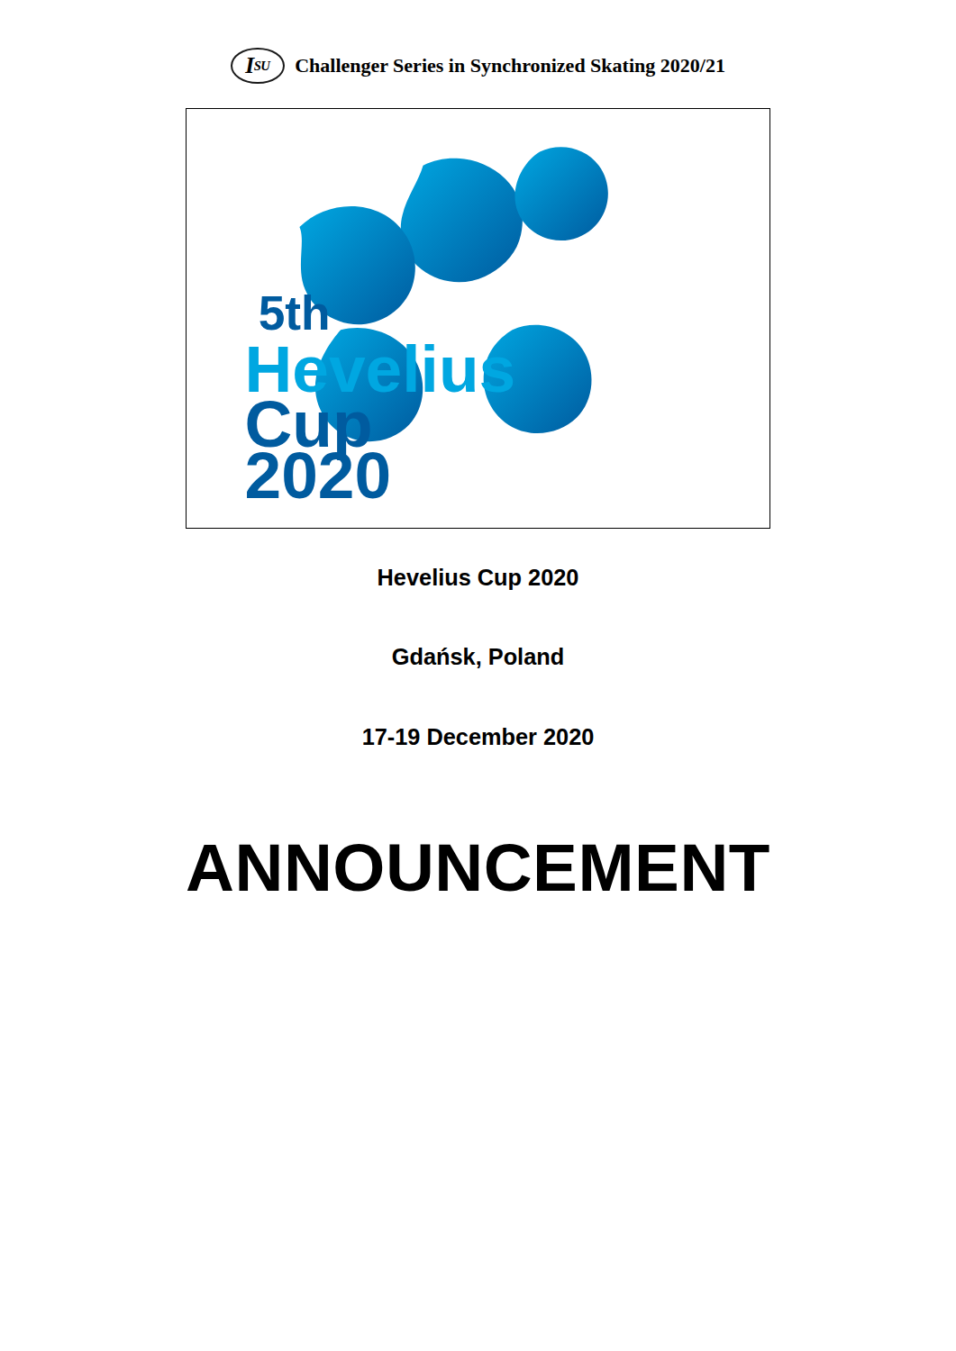ISU
Challenger Series in Synchronized Skating 2020/21
Hevelius Cup 2020
Gdańsk, Poland
17-19 December 2020
ANNOUNCEMENT